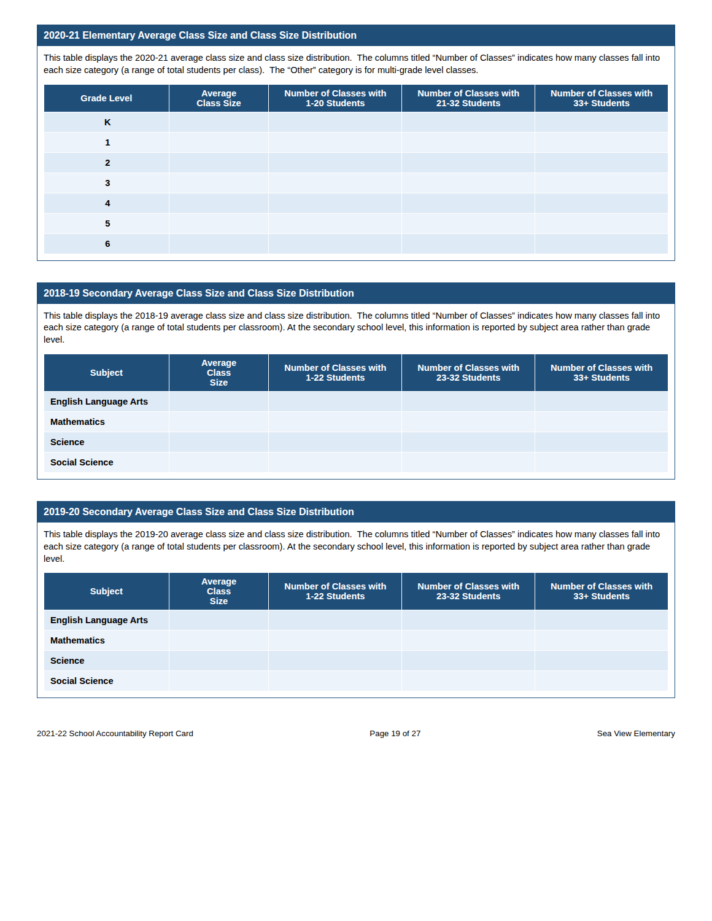2020-21 Elementary Average Class Size and Class Size Distribution
This table displays the 2020-21 average class size and class size distribution. The columns titled “Number of Classes” indicates how many classes fall into each size category (a range of total students per class). The “Other” category is for multi-grade level classes.
| Grade Level | Average Class Size | Number of Classes with 1-20 Students | Number of Classes with 21-32 Students | Number of Classes with 33+ Students |
| --- | --- | --- | --- | --- |
| K | | | | |
| 1 | | | | |
| 2 | | | | |
| 3 | | | | |
| 4 | | | | |
| 5 | | | | |
| 6 | | | | |
2018-19 Secondary Average Class Size and Class Size Distribution
This table displays the 2018-19 average class size and class size distribution. The columns titled “Number of Classes” indicates how many classes fall into each size category (a range of total students per classroom). At the secondary school level, this information is reported by subject area rather than grade level.
| Subject | Average Class Size | Number of Classes with 1-22 Students | Number of Classes with 23-32 Students | Number of Classes with 33+ Students |
| --- | --- | --- | --- | --- |
| English Language Arts | | | | |
| Mathematics | | | | |
| Science | | | | |
| Social Science | | | | |
2019-20 Secondary Average Class Size and Class Size Distribution
This table displays the 2019-20 average class size and class size distribution. The columns titled “Number of Classes” indicates how many classes fall into each size category (a range of total students per classroom). At the secondary school level, this information is reported by subject area rather than grade level.
| Subject | Average Class Size | Number of Classes with 1-22 Students | Number of Classes with 23-32 Students | Number of Classes with 33+ Students |
| --- | --- | --- | --- | --- |
| English Language Arts | | | | |
| Mathematics | | | | |
| Science | | | | |
| Social Science | | | | |
2021-22 School Accountability Report Card Page 19 of 27 Sea View Elementary